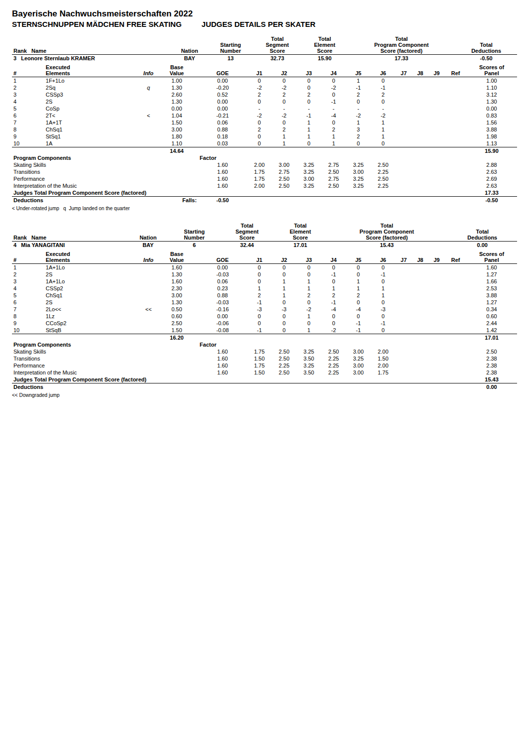Bayerische Nachwuchsmeisterschaften 2022
STERNSCHNUPPEN MÄDCHEN FREE SKATING JUDGES DETAILS PER SKATER
| Rank Name | Nation | Starting Number | Total Segment Score | Total Element Score | Total Program Component Score (factored) | Total Deductions |
| --- | --- | --- | --- | --- | --- | --- |
| 3 Leonore Sternlaub KRAMER | BAY | 13 | 32.73 | 15.90 | 17.33 | -0.50 |
| # | Executed Elements | Info | Base Value | GOE | J1 | J2 | J3 | J4 | J5 | J6 | J7 | J8 | J9 | Ref | Scores of Panel |
| --- | --- | --- | --- | --- | --- | --- | --- | --- | --- | --- | --- | --- | --- | --- | --- |
| 1 | 1F+1Lo | | 1.00 | 0.00 | 0 | 0 | 0 | 0 | 1 | 0 | | | | | 1.00 |
| 2 | 2Sq | q | 1.30 | -0.20 | -2 | -2 | 0 | -2 | -1 | -1 | | | | | 1.10 |
| 3 | CSSp3 | | 2.60 | 0.52 | 2 | 2 | 2 | 0 | 2 | 2 | | | | | 3.12 |
| 4 | 2S | | 1.30 | 0.00 | 0 | 0 | 0 | -1 | 0 | 0 | | | | | 1.30 |
| 5 | CoSp | | 0.00 | 0.00 | - | - | - | - | - | - | | | | | 0.00 |
| 6 | 2T< | < | 1.04 | -0.21 | -2 | -2 | -1 | -4 | -2 | -2 | | | | | 0.83 |
| 7 | 1A+1T | | 1.50 | 0.06 | 0 | 0 | 1 | 0 | 1 | 1 | | | | | 1.56 |
| 8 | ChSq1 | | 3.00 | 0.88 | 2 | 2 | 1 | 2 | 3 | 1 | | | | | 3.88 |
| 9 | StSq1 | | 1.80 | 0.18 | 0 | 1 | 1 | 1 | 2 | 1 | | | | | 1.98 |
| 10 | 1A | | 1.10 | 0.03 | 0 | 1 | 0 | 1 | 0 | 0 | | | | | 1.13 |
| | | | 14.64 | | | 15.90 |
| Program Components | | Factor | |
| Skating Skills | | 1.60 | 2.00 | 3.00 | 3.25 | 2.75 | 3.25 | 2.50 | | | | | 2.88 |
| Transitions | | 1.60 | 1.75 | 2.75 | 3.25 | 2.50 | 3.00 | 2.25 | | | | | 2.63 |
| Performance | | 1.60 | 1.75 | 2.50 | 3.00 | 2.75 | 3.25 | 2.50 | | | | | 2.69 |
| Interpretation of the Music | | 1.60 | 2.00 | 2.50 | 3.25 | 2.50 | 3.25 | 2.25 | | | | | 2.63 |
| Judges Total Program Component Score (factored) | | 17.33 |
| Deductions | Falls: | -0.50 | | -0.50 |
< Under-rotated jump q Jump landed on the quarter
| Rank Name | Nation | Starting Number | Total Segment Score | Total Element Score | Total Program Component Score (factored) | Total Deductions |
| --- | --- | --- | --- | --- | --- | --- |
| 4 Mia YANAGITANI | BAY | 6 | 32.44 | 17.01 | 15.43 | 0.00 |
| # | Executed Elements | Info | Base Value | GOE | J1 | J2 | J3 | J4 | J5 | J6 | J7 | J8 | J9 | Ref | Scores of Panel |
| --- | --- | --- | --- | --- | --- | --- | --- | --- | --- | --- | --- | --- | --- | --- | --- |
| 1 | 1A+1Lo | | 1.60 | 0.00 | 0 | 0 | 0 | 0 | 0 | 0 | | | | | 1.60 |
| 2 | 2S | | 1.30 | -0.03 | 0 | 0 | 0 | -1 | 0 | -1 | | | | | 1.27 |
| 3 | 1A+1Lo | | 1.60 | 0.06 | 0 | 1 | 1 | 0 | 1 | 0 | | | | | 1.66 |
| 4 | CSSp2 | | 2.30 | 0.23 | 1 | 1 | 1 | 1 | 1 | 1 | | | | | 2.53 |
| 5 | ChSq1 | | 3.00 | 0.88 | 2 | 1 | 2 | 2 | 2 | 1 | | | | | 3.88 |
| 6 | 2S | | 1.30 | -0.03 | -1 | 0 | 0 | -1 | 0 | 0 | | | | | 1.27 |
| 7 | 2Lo<< | << | 0.50 | -0.16 | -3 | -3 | -2 | -4 | -4 | -3 | | | | | 0.34 |
| 8 | 1Lz | | 0.60 | 0.00 | 0 | 0 | 1 | 0 | 0 | 0 | | | | | 0.60 |
| 9 | CCoSp2 | | 2.50 | -0.06 | 0 | 0 | 0 | 0 | -1 | -1 | | | | | 2.44 |
| 10 | StSqB | | 1.50 | -0.08 | -1 | 0 | 1 | -2 | -1 | 0 | | | | | 1.42 |
| | | | 16.20 | | | 17.01 |
| Program Components | | Factor | |
| Skating Skills | | 1.60 | 1.75 | 2.50 | 3.25 | 2.50 | 3.00 | 2.00 | | | | | 2.50 |
| Transitions | | 1.60 | 1.50 | 2.50 | 3.50 | 2.25 | 3.25 | 1.50 | | | | | 2.38 |
| Performance | | 1.60 | 1.75 | 2.25 | 3.25 | 2.25 | 3.00 | 2.00 | | | | | 2.38 |
| Interpretation of the Music | | 1.60 | 1.50 | 2.50 | 3.50 | 2.25 | 3.00 | 1.75 | | | | | 2.38 |
| Judges Total Program Component Score (factored) | | 15.43 |
| Deductions | | | | 0.00 |
<< Downgraded jump